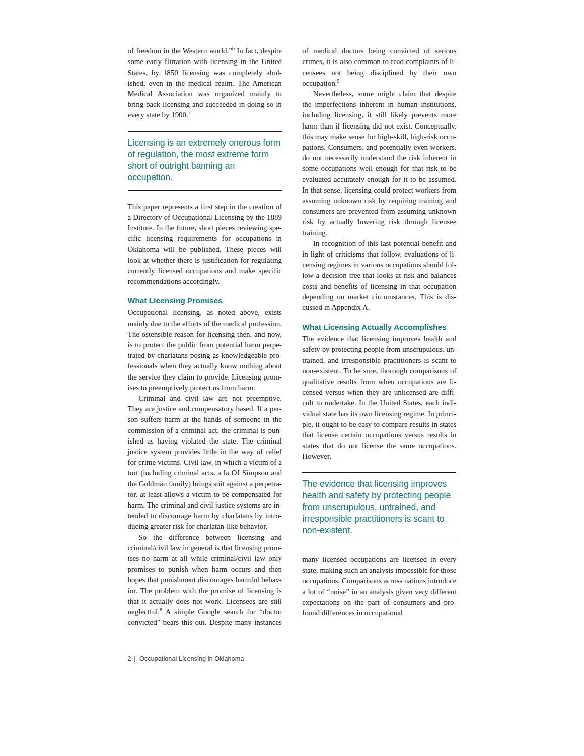of freedom in the Western world.”6 In fact, despite some early flirtation with licensing in the United States, by 1850 licensing was completely abolished, even in the medical realm. The American Medical Association was organized mainly to bring back licensing and succeeded in doing so in every state by 1900.7
Licensing is an extremely onerous form of regulation, the most extreme form short of outright banning an occupation.
This paper represents a first step in the creation of a Directory of Occupational Licensing by the 1889 Institute. In the future, short pieces reviewing specific licensing requirements for occupations in Oklahoma will be published. These pieces will look at whether there is justification for regulating currently licensed occupations and make specific recommendations accordingly.
What Licensing Promises
Occupational licensing, as noted above, exists mainly due to the efforts of the medical profession. The ostensible reason for licensing then, and now, is to protect the public from potential harm perpetrated by charlatans posing as knowledgeable professionals when they actually know nothing about the service they claim to provide. Licensing promises to preemptively protect us from harm.
Criminal and civil law are not preemptive. They are justice and compensatory based. If a person suffers harm at the hands of someone in the commission of a criminal act, the criminal is punished as having violated the state. The criminal justice system provides little in the way of relief for crime victims. Civil law, in which a victim of a tort (including criminal acts, a la OJ Simpson and the Goldman family) brings suit against a perpetrator, at least allows a victim to be compensated for harm. The criminal and civil justice systems are intended to discourage harm by charlatans by introducing greater risk for charlatan-like behavior.
So the difference between licensing and criminal/civil law in general is that licensing promises no harm at all while criminal/civil law only promises to punish when harm occurs and then hopes that punishment discourages harmful behavior. The problem with the promise of licensing is that it actually does not work. Licensees are still neglectful.8 A simple Google search for “doctor convicted” bears this out. Despite many instances of medical doctors being convicted of serious crimes, it is also common to read complaints of licensees not being disciplined by their own occupation.9
Nevertheless, some might claim that despite the imperfections inherent in human institutions, including licensing, it still likely prevents more harm than if licensing did not exist. Conceptually, this may make sense for high-skill, high-risk occupations. Consumers, and potentially even workers, do not necessarily understand the risk inherent in some occupations well enough for that risk to be evaluated accurately enough for it to be assumed. In that sense, licensing could protect workers from assuming unknown risk by requiring training and consumers are prevented from assuming unknown risk by actually lowering risk through licensee training.
In recognition of this last potential benefit and in light of criticisms that follow, evaluations of licensing regimes in various occupations should follow a decision tree that looks at risk and balances costs and benefits of licensing in that occupation depending on market circumstances. This is discussed in Appendix A.
What Licensing Actually Accomplishes
The evidence that licensing improves health and safety by protecting people from unscrupulous, untrained, and irresponsible practitioners is scant to non-existent. To be sure, thorough comparisons of qualitative results from when occupations are licensed versus when they are unlicensed are difficult to undertake. In the United States, each individual state has its own licensing regime. In principle, it ought to be easy to compare results in states that license certain occupations versus results in states that do not license the same occupations. However,
The evidence that licensing improves health and safety by protecting people from unscrupulous, untrained, and irresponsible practitioners is scant to non-existent.
many licensed occupations are licensed in every state, making such an analysis impossible for those occupations. Comparisons across nations introduce a lot of “noise” in an analysis given very different expectations on the part of consumers and profound differences in occupational
2| Occupational Licensing in Oklahoma